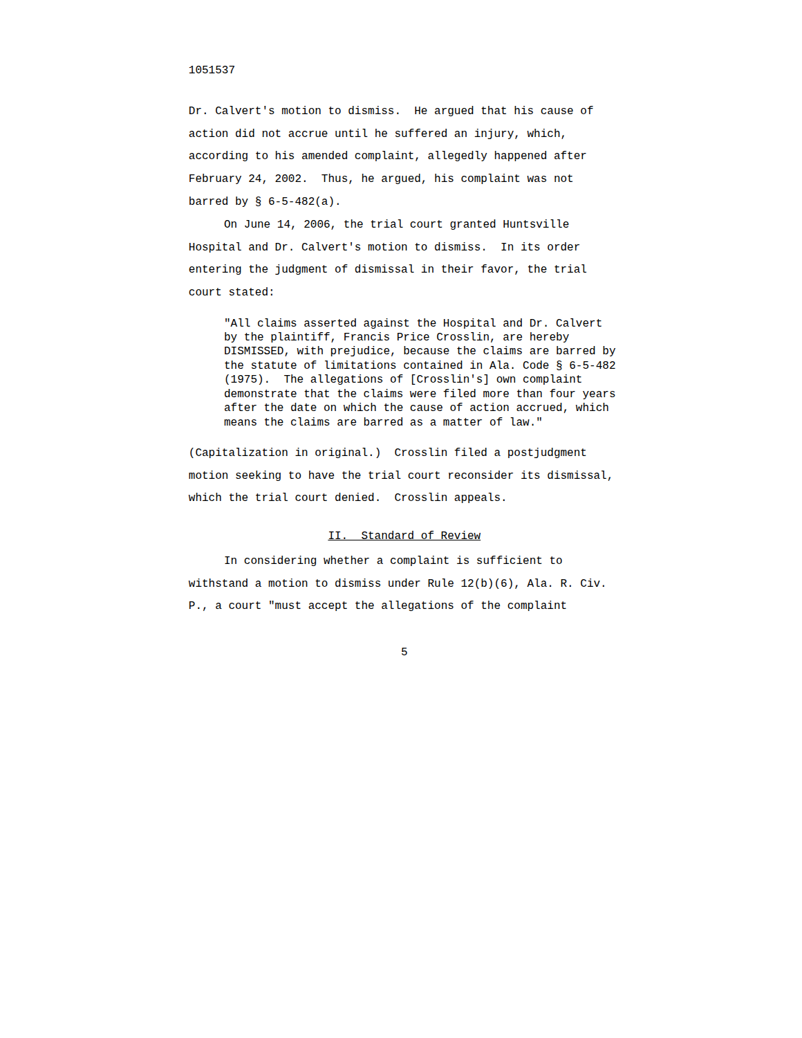1051537
Dr. Calvert's motion to dismiss. He argued that his cause of action did not accrue until he suffered an injury, which, according to his amended complaint, allegedly happened after February 24, 2002. Thus, he argued, his complaint was not barred by § 6-5-482(a).
On June 14, 2006, the trial court granted Huntsville Hospital and Dr. Calvert's motion to dismiss. In its order entering the judgment of dismissal in their favor, the trial court stated:
"All claims asserted against the Hospital and Dr. Calvert by the plaintiff, Francis Price Crosslin, are hereby DISMISSED, with prejudice, because the claims are barred by the statute of limitations contained in Ala. Code § 6-5-482 (1975). The allegations of [Crosslin's] own complaint demonstrate that the claims were filed more than four years after the date on which the cause of action accrued, which means the claims are barred as a matter of law."
(Capitalization in original.) Crosslin filed a postjudgment motion seeking to have the trial court reconsider its dismissal, which the trial court denied. Crosslin appeals.
II. Standard of Review
In considering whether a complaint is sufficient to withstand a motion to dismiss under Rule 12(b)(6), Ala. R. Civ. P., a court "must accept the allegations of the complaint
5